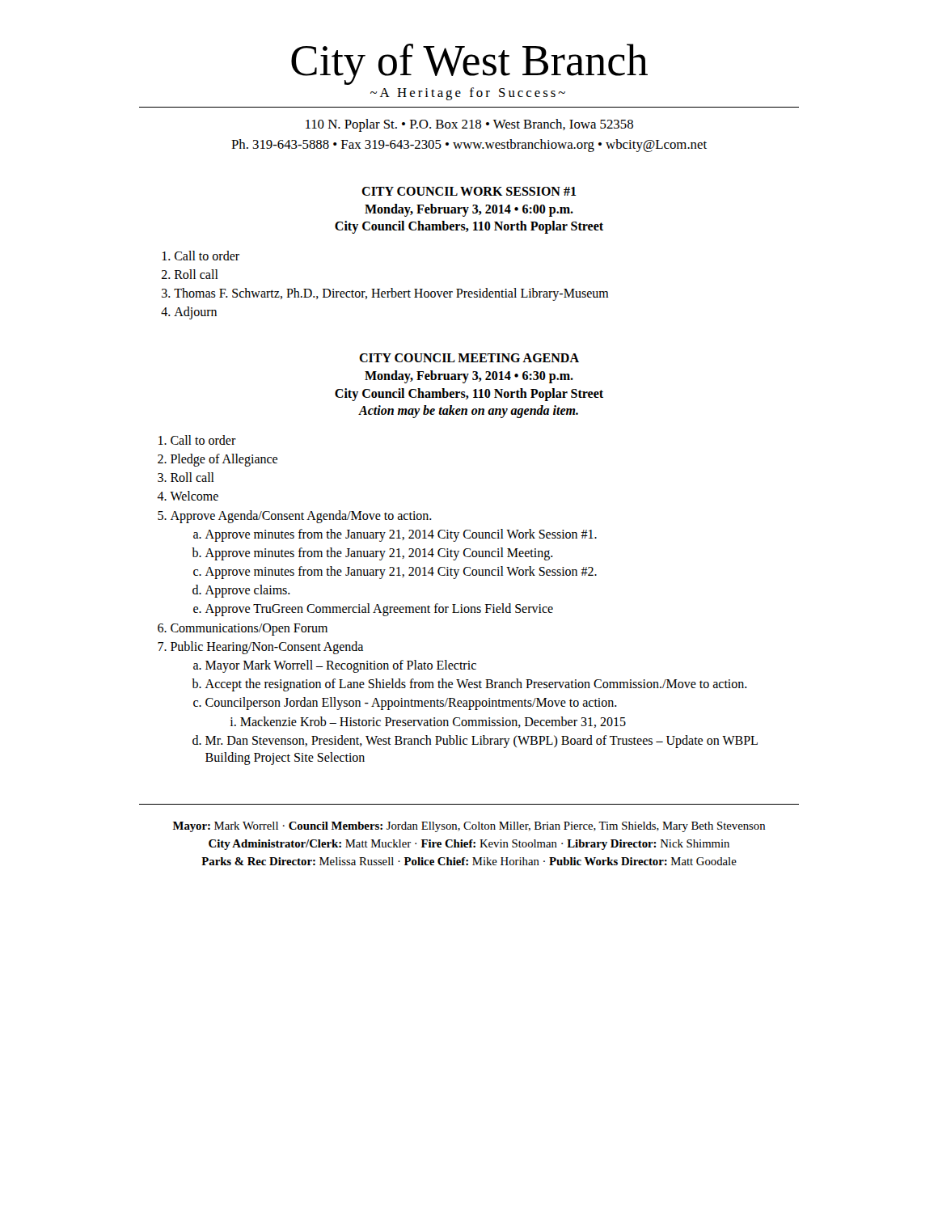City of West Branch
~A Heritage for Success~
110 N. Poplar St. • P.O. Box 218 • West Branch, Iowa 52358
Ph. 319-643-5888 • Fax 319-643-2305 • www.westbranchiowa.org • wbcity@Lcom.net
CITY COUNCIL WORK SESSION #1
Monday, February 3, 2014 • 6:00 p.m.
City Council Chambers, 110 North Poplar Street
Call to order
Roll call
Thomas F. Schwartz, Ph.D., Director, Herbert Hoover Presidential Library-Museum
Adjourn
CITY COUNCIL MEETING AGENDA
Monday, February 3, 2014 • 6:30 p.m.
City Council Chambers, 110 North Poplar Street
Action may be taken on any agenda item.
Call to order
Pledge of Allegiance
Roll call
Welcome
Approve Agenda/Consent Agenda/Move to action.
Approve minutes from the January 21, 2014 City Council Work Session #1.
Approve minutes from the January 21, 2014 City Council Meeting.
Approve minutes from the January 21, 2014 City Council Work Session #2.
Approve claims.
Approve TruGreen Commercial Agreement for Lions Field Service
Communications/Open Forum
Public Hearing/Non-Consent Agenda
Mayor Mark Worrell – Recognition of Plato Electric
Accept the resignation of Lane Shields from the West Branch Preservation Commission./Move to action.
Councilperson Jordan Ellyson - Appointments/Reappointments/Move to action.
Mackenzie Krob – Historic Preservation Commission, December 31, 2015
Mr. Dan Stevenson, President, West Branch Public Library (WBPL) Board of Trustees – Update on WBPL Building Project Site Selection
Mayor: Mark Worrell · Council Members: Jordan Ellyson, Colton Miller, Brian Pierce, Tim Shields, Mary Beth Stevenson
City Administrator/Clerk: Matt Muckler · Fire Chief: Kevin Stoolman · Library Director: Nick Shimmin
Parks & Rec Director: Melissa Russell · Police Chief: Mike Horihan · Public Works Director: Matt Goodale